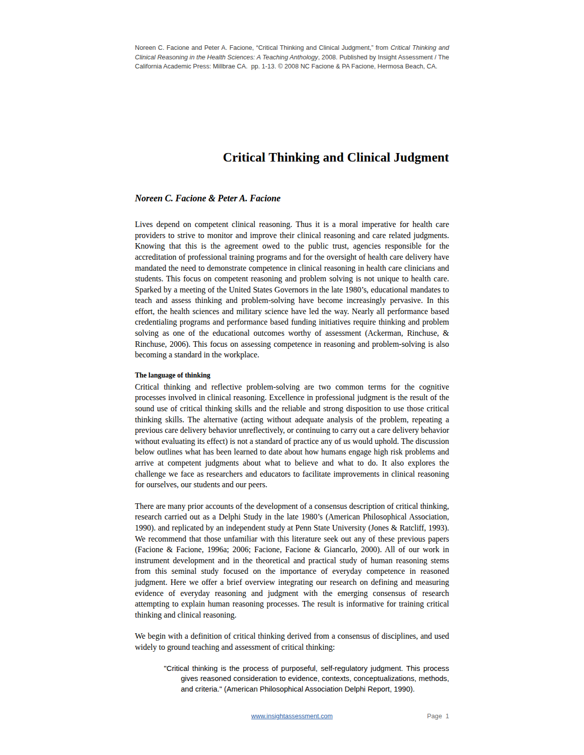Noreen C. Facione and Peter A. Facione, “Critical Thinking and Clinical Judgment,” from Critical Thinking and Clinical Reasoning in the Health Sciences: A Teaching Anthology, 2008. Published by Insight Assessment / The California Academic Press: Millbrae CA. pp. 1-13. © 2008 NC Facione & PA Facione, Hermosa Beach, CA.
Critical Thinking and Clinical Judgment
Noreen C. Facione & Peter A. Facione
Lives depend on competent clinical reasoning. Thus it is a moral imperative for health care providers to strive to monitor and improve their clinical reasoning and care related judgments. Knowing that this is the agreement owed to the public trust, agencies responsible for the accreditation of professional training programs and for the oversight of health care delivery have mandated the need to demonstrate competence in clinical reasoning in health care clinicians and students. This focus on competent reasoning and problem solving is not unique to health care. Sparked by a meeting of the United States Governors in the late 1980’s, educational mandates to teach and assess thinking and problem-solving have become increasingly pervasive. In this effort, the health sciences and military science have led the way. Nearly all performance based credentialing programs and performance based funding initiatives require thinking and problem solving as one of the educational outcomes worthy of assessment (Ackerman, Rinchuse, & Rinchuse, 2006). This focus on assessing competence in reasoning and problem-solving is also becoming a standard in the workplace.
The language of thinking
Critical thinking and reflective problem-solving are two common terms for the cognitive processes involved in clinical reasoning. Excellence in professional judgment is the result of the sound use of critical thinking skills and the reliable and strong disposition to use those critical thinking skills. The alternative (acting without adequate analysis of the problem, repeating a previous care delivery behavior unreflectively, or continuing to carry out a care delivery behavior without evaluating its effect) is not a standard of practice any of us would uphold. The discussion below outlines what has been learned to date about how humans engage high risk problems and arrive at competent judgments about what to believe and what to do. It also explores the challenge we face as researchers and educators to facilitate improvements in clinical reasoning for ourselves, our students and our peers.
There are many prior accounts of the development of a consensus description of critical thinking, research carried out as a Delphi Study in the late 1980’s (American Philosophical Association, 1990). and replicated by an independent study at Penn State University (Jones & Ratcliff, 1993). We recommend that those unfamiliar with this literature seek out any of these previous papers (Facione & Facione, 1996a; 2006; Facione, Facione & Giancarlo, 2000). All of our work in instrument development and in the theoretical and practical study of human reasoning stems from this seminal study focused on the importance of everyday competence in reasoned judgment. Here we offer a brief overview integrating our research on defining and measuring evidence of everyday reasoning and judgment with the emerging consensus of research attempting to explain human reasoning processes. The result is informative for training critical thinking and clinical reasoning.
We begin with a definition of critical thinking derived from a consensus of disciplines, and used widely to ground teaching and assessment of critical thinking:
"Critical thinking is the process of purposeful, self-regulatory judgment. This process gives reasoned consideration to evidence, contexts, conceptualizations, methods, and criteria." (American Philosophical Association Delphi Report, 1990).
www.insightassessment.com Page 1